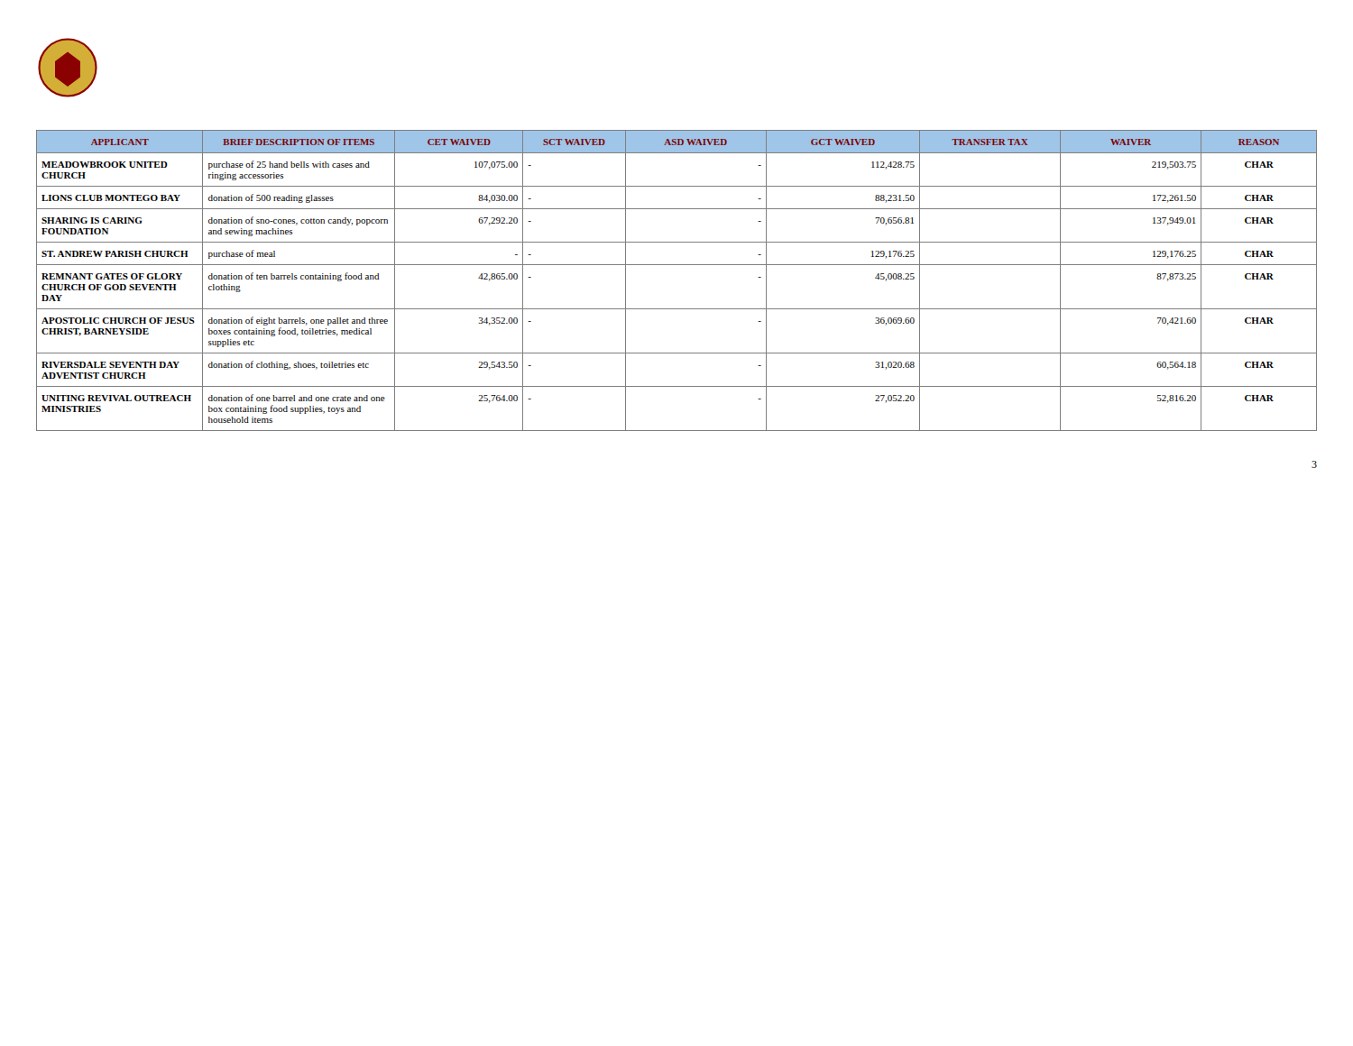| APPLICANT | BRIEF DESCRIPTION OF ITEMS | CET WAIVED | SCT WAIVED | ASD WAIVED | GCT WAIVED | TRANSFER TAX | WAIVER | REASON |
| --- | --- | --- | --- | --- | --- | --- | --- | --- |
| MEADOWBROOK UNITED CHURCH | purchase of 25 hand bells with cases and ringing accessories | 107,075.00 | - | - | 112,428.75 | | 219,503.75 | CHAR |
| LIONS CLUB MONTEGO BAY | donation of 500 reading glasses | 84,030.00 | - | - | 88,231.50 | | 172,261.50 | CHAR |
| SHARING IS CARING FOUNDATION | donation of sno-cones, cotton candy, popcorn and sewing machines | 67,292.20 | - | - | 70,656.81 | | 137,949.01 | CHAR |
| ST. ANDREW PARISH CHURCH | purchase of meal | - | - | - | 129,176.25 | | 129,176.25 | CHAR |
| REMNANT GATES OF GLORY CHURCH OF GOD SEVENTH DAY | donation of ten barrels containing food and clothing | 42,865.00 | - | - | 45,008.25 | | 87,873.25 | CHAR |
| APOSTOLIC CHURCH OF JESUS CHRIST, BARNEYSIDE | donation of eight barrels, one pallet and three boxes containing food, toiletries, medical supplies etc | 34,352.00 | - | - | 36,069.60 | | 70,421.60 | CHAR |
| RIVERSDALE SEVENTH DAY ADVENTIST CHURCH | donation of clothing, shoes, toiletries etc | 29,543.50 | - | - | 31,020.68 | | 60,564.18 | CHAR |
| UNITING REVIVAL OUTREACH MINISTRIES | donation of one barrel and one crate and one box containing food supplies, toys and household items | 25,764.00 | - | - | 27,052.20 | | 52,816.20 | CHAR |
3